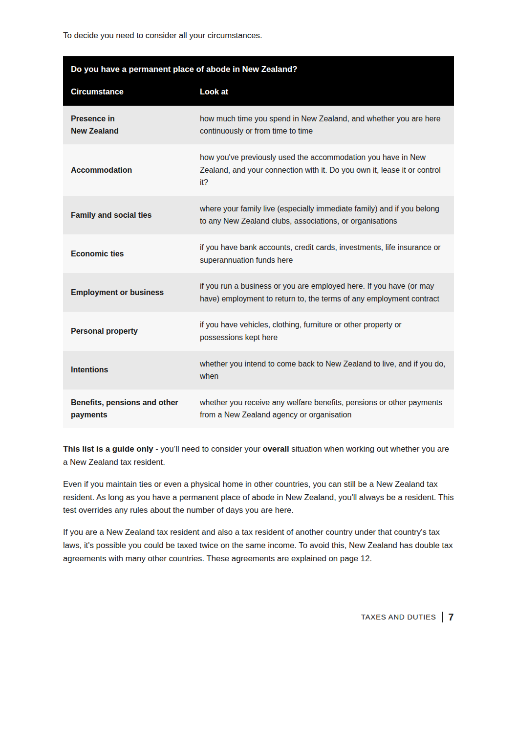To decide you need to consider all your circumstances.
Do you have a permanent place of abode in New Zealand?
| Circumstance | Look at |
| --- | --- |
| Presence in New Zealand | how much time you spend in New Zealand, and whether you are here continuously or from time to time |
| Accommodation | how you've previously used the accommodation you have in New Zealand, and your connection with it. Do you own it, lease it or control it? |
| Family and social ties | where your family live (especially immediate family) and if you belong to any New Zealand clubs, associations, or organisations |
| Economic ties | if you have bank accounts, credit cards, investments, life insurance or superannuation funds here |
| Employment or business | if you run a business or you are employed here. If you have (or may have) employment to return to, the terms of any employment contract |
| Personal property | if you have vehicles, clothing, furniture or other property or possessions kept here |
| Intentions | whether you intend to come back to New Zealand to live, and if you do, when |
| Benefits, pensions and other payments | whether you receive any welfare benefits, pensions or other payments from a New Zealand agency or organisation |
This list is a guide only - you’ll need to consider your overall situation when working out whether you are a New Zealand tax resident.
Even if you maintain ties or even a physical home in other countries, you can still be a New Zealand tax resident. As long as you have a permanent place of abode in New Zealand, you'll always be a resident. This test overrides any rules about the number of days you are here.
If you are a New Zealand tax resident and also a tax resident of another country under that country's tax laws, it's possible you could be taxed twice on the same income. To avoid this, New Zealand has double tax agreements with many other countries. These agreements are explained on page 12.
TAXES AND DUTIES 7